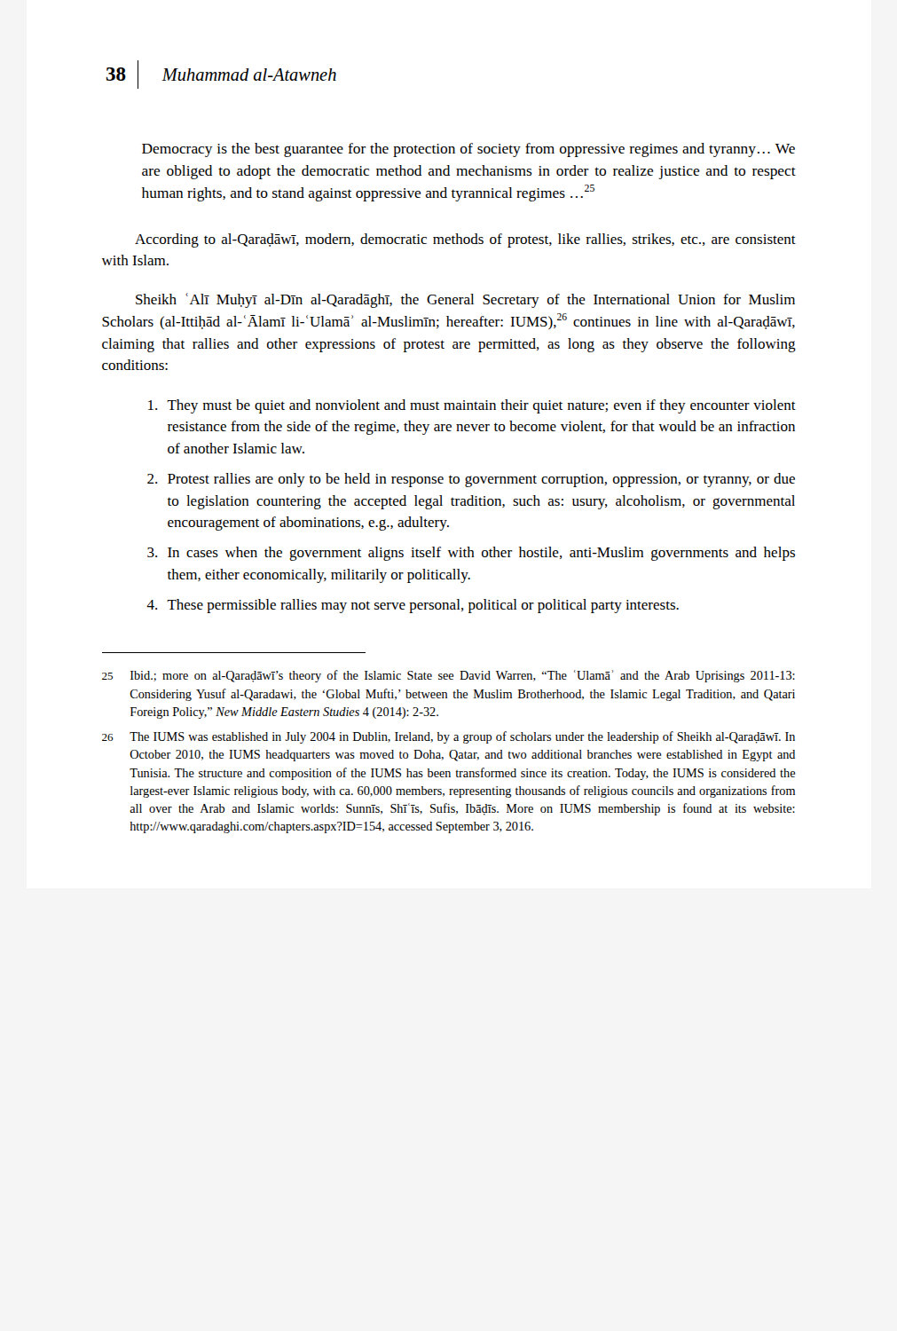38 Muhammad al-Atawneh
Democracy is the best guarantee for the protection of society from oppressive regimes and tyranny… We are obliged to adopt the democratic method and mechanisms in order to realize justice and to respect human rights, and to stand against oppressive and tyrannical regimes …25
According to al-Qaraḍāwī, modern, democratic methods of protest, like rallies, strikes, etc., are consistent with Islam.
Sheikh ʿAlī Muḥyī al-Dīn al-Qaradāghī, the General Secretary of the International Union for Muslim Scholars (al-Ittiḥād al-ʿĀlamī li-ʿUlamāʾ al-Muslimīn; hereafter: IUMS),26 continues in line with al-Qaraḍāwī, claiming that rallies and other expressions of protest are permitted, as long as they observe the following conditions:
They must be quiet and nonviolent and must maintain their quiet nature; even if they encounter violent resistance from the side of the regime, they are never to become violent, for that would be an infraction of another Islamic law.
Protest rallies are only to be held in response to government corruption, oppression, or tyranny, or due to legislation countering the accepted legal tradition, such as: usury, alcoholism, or governmental encouragement of abominations, e.g., adultery.
In cases when the government aligns itself with other hostile, anti-Muslim governments and helps them, either economically, militarily or politically.
These permissible rallies may not serve personal, political or political party interests.
25 Ibid.; more on al-Qaraḍāwī’s theory of the Islamic State see David Warren, “The ʿUlamāʾ and the Arab Uprisings 2011-13: Considering Yusuf al-Qaradawi, the ‘Global Mufti,’ between the Muslim Brotherhood, the Islamic Legal Tradition, and Qatari Foreign Policy,” New Middle Eastern Studies 4 (2014): 2-32.
26 The IUMS was established in July 2004 in Dublin, Ireland, by a group of scholars under the leadership of Sheikh al-Qaraḍāwī. In October 2010, the IUMS headquarters was moved to Doha, Qatar, and two additional branches were established in Egypt and Tunisia. The structure and composition of the IUMS has been transformed since its creation. Today, the IUMS is considered the largest-ever Islamic religious body, with ca. 60,000 members, representing thousands of religious councils and organizations from all over the Arab and Islamic worlds: Sunnīs, Shīʿīs, Sufis, Ibāḍīs. More on IUMS membership is found at its website: http://www.qaradaghi.com/chapters.aspx?ID=154, accessed September 3, 2016.